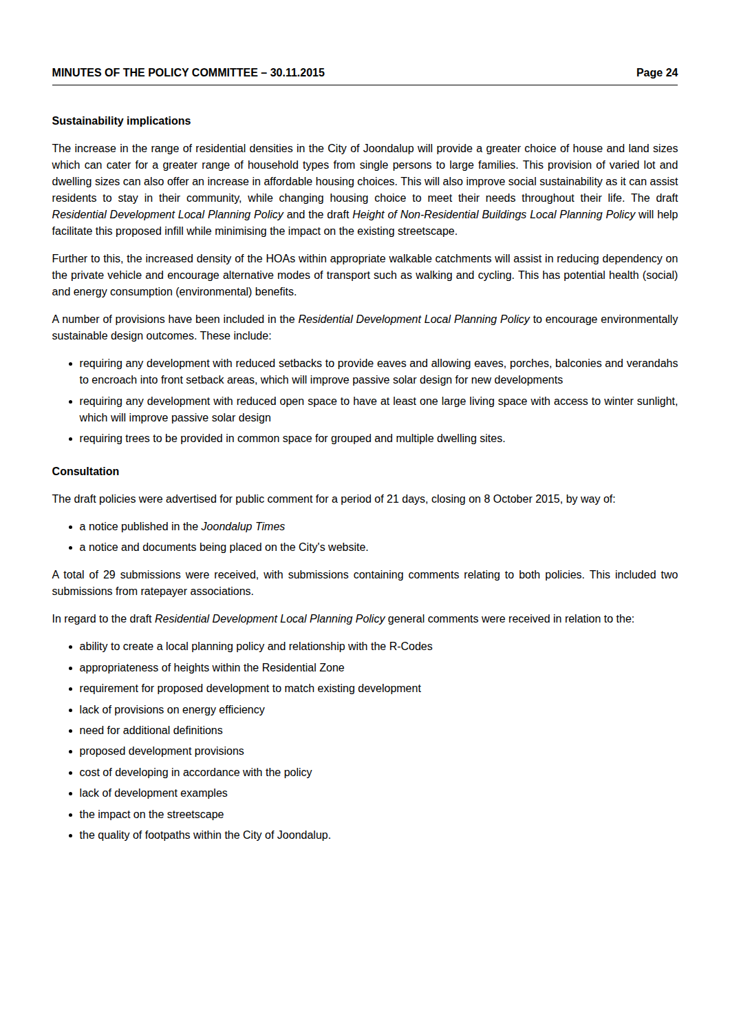Minutes of the Policy Committee – 30.11.2015 Page 24
Sustainability implications
The increase in the range of residential densities in the City of Joondalup will provide a greater choice of house and land sizes which can cater for a greater range of household types from single persons to large families. This provision of varied lot and dwelling sizes can also offer an increase in affordable housing choices. This will also improve social sustainability as it can assist residents to stay in their community, while changing housing choice to meet their needs throughout their life. The draft Residential Development Local Planning Policy and the draft Height of Non-Residential Buildings Local Planning Policy will help facilitate this proposed infill while minimising the impact on the existing streetscape.
Further to this, the increased density of the HOAs within appropriate walkable catchments will assist in reducing dependency on the private vehicle and encourage alternative modes of transport such as walking and cycling. This has potential health (social) and energy consumption (environmental) benefits.
A number of provisions have been included in the Residential Development Local Planning Policy to encourage environmentally sustainable design outcomes. These include:
requiring any development with reduced setbacks to provide eaves and allowing eaves, porches, balconies and verandahs to encroach into front setback areas, which will improve passive solar design for new developments
requiring any development with reduced open space to have at least one large living space with access to winter sunlight, which will improve passive solar design
requiring trees to be provided in common space for grouped and multiple dwelling sites.
Consultation
The draft policies were advertised for public comment for a period of 21 days, closing on 8 October 2015, by way of:
a notice published in the Joondalup Times
a notice and documents being placed on the City's website.
A total of 29 submissions were received, with submissions containing comments relating to both policies. This included two submissions from ratepayer associations.
In regard to the draft Residential Development Local Planning Policy general comments were received in relation to the:
ability to create a local planning policy and relationship with the R-Codes
appropriateness of heights within the Residential Zone
requirement for proposed development to match existing development
lack of provisions on energy efficiency
need for additional definitions
proposed development provisions
cost of developing in accordance with the policy
lack of development examples
the impact on the streetscape
the quality of footpaths within the City of Joondalup.